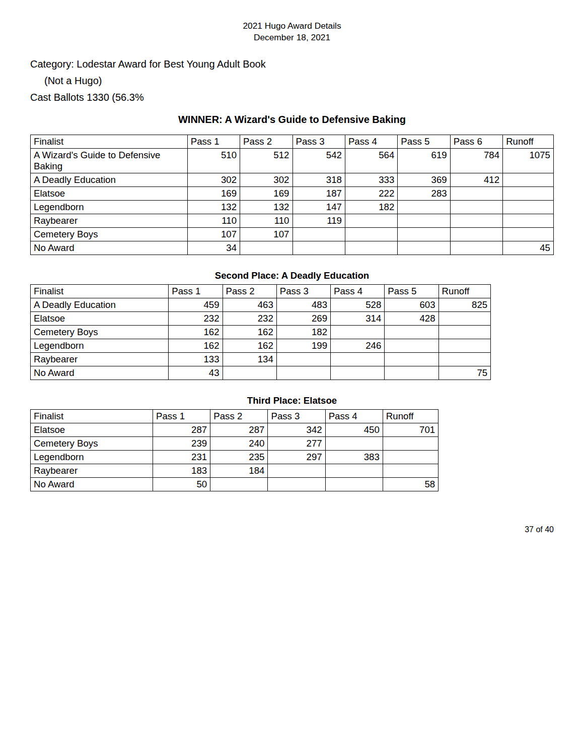2021 Hugo Award Details
December 18, 2021
Category: Lodestar Award for Best Young Adult Book
(Not a Hugo)
Cast Ballots 1330 (56.3%
WINNER: A Wizard's Guide to Defensive Baking
| Finalist | Pass 1 | Pass 2 | Pass 3 | Pass 4 | Pass 5 | Pass 6 | Runoff |
| A Wizard's Guide to Defensive Baking | 510 | 512 | 542 | 564 | 619 | 784 | 1075 |
| A Deadly Education | 302 | 302 | 318 | 333 | 369 | 412 | |
| Elatsoe | 169 | 169 | 187 | 222 | 283 | | |
| Legendborn | 132 | 132 | 147 | 182 | | | |
| Raybearer | 110 | 110 | 119 | | | | |
| Cemetery Boys | 107 | 107 | | | | | |
| No Award | 34 | | | | | | 45 |
Second Place: A Deadly Education
| Finalist | Pass 1 | Pass 2 | Pass 3 | Pass 4 | Pass 5 | Runoff |
| A Deadly Education | 459 | 463 | 483 | 528 | 603 | 825 |
| Elatsoe | 232 | 232 | 269 | 314 | 428 | |
| Cemetery Boys | 162 | 162 | 182 | | | |
| Legendborn | 162 | 162 | 199 | 246 | | |
| Raybearer | 133 | 134 | | | | |
| No Award | 43 | | | | | 75 |
Third Place: Elatsoe
| Finalist | Pass 1 | Pass 2 | Pass 3 | Pass 4 | Runoff |
| Elatsoe | 287 | 287 | 342 | 450 | 701 |
| Cemetery Boys | 239 | 240 | 277 | | |
| Legendborn | 231 | 235 | 297 | 383 | |
| Raybearer | 183 | 184 | | | |
| No Award | 50 | | | | 58 |
37 of 40